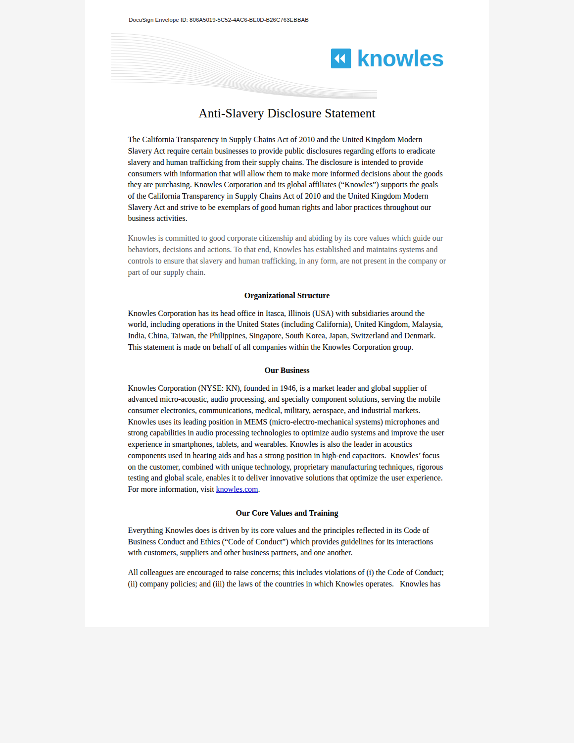DocuSign Envelope ID: 806A5019-5C52-4AC6-BE0D-B26C763EBBAB
knowles
Anti-Slavery Disclosure Statement
The California Transparency in Supply Chains Act of 2010 and the United Kingdom Modern Slavery Act require certain businesses to provide public disclosures regarding efforts to eradicate slavery and human trafficking from their supply chains. The disclosure is intended to provide consumers with information that will allow them to make more informed decisions about the goods they are purchasing. Knowles Corporation and its global affiliates (“Knowles”) supports the goals of the California Transparency in Supply Chains Act of 2010 and the United Kingdom Modern Slavery Act and strive to be exemplars of good human rights and labor practices throughout our business activities.
Knowles is committed to good corporate citizenship and abiding by its core values which guide our behaviors, decisions and actions. To that end, Knowles has established and maintains systems and controls to ensure that slavery and human trafficking, in any form, are not present in the company or part of our supply chain.
Organizational Structure
Knowles Corporation has its head office in Itasca, Illinois (USA) with subsidiaries around the world, including operations in the United States (including California), United Kingdom, Malaysia, India, China, Taiwan, the Philippines, Singapore, South Korea, Japan, Switzerland and Denmark. This statement is made on behalf of all companies within the Knowles Corporation group.
Our Business
Knowles Corporation (NYSE: KN), founded in 1946, is a market leader and global supplier of advanced micro-acoustic, audio processing, and specialty component solutions, serving the mobile consumer electronics, communications, medical, military, aerospace, and industrial markets. Knowles uses its leading position in MEMS (micro-electro-mechanical systems) microphones and strong capabilities in audio processing technologies to optimize audio systems and improve the user experience in smartphones, tablets, and wearables. Knowles is also the leader in acoustics components used in hearing aids and has a strong position in high-end capacitors. Knowles’ focus on the customer, combined with unique technology, proprietary manufacturing techniques, rigorous testing and global scale, enables it to deliver innovative solutions that optimize the user experience. For more information, visit knowles.com.
Our Core Values and Training
Everything Knowles does is driven by its core values and the principles reflected in its Code of Business Conduct and Ethics (“Code of Conduct”) which provides guidelines for its interactions with customers, suppliers and other business partners, and one another.
All colleagues are encouraged to raise concerns; this includes violations of (i) the Code of Conduct; (ii) company policies; and (iii) the laws of the countries in which Knowles operates. Knowles has